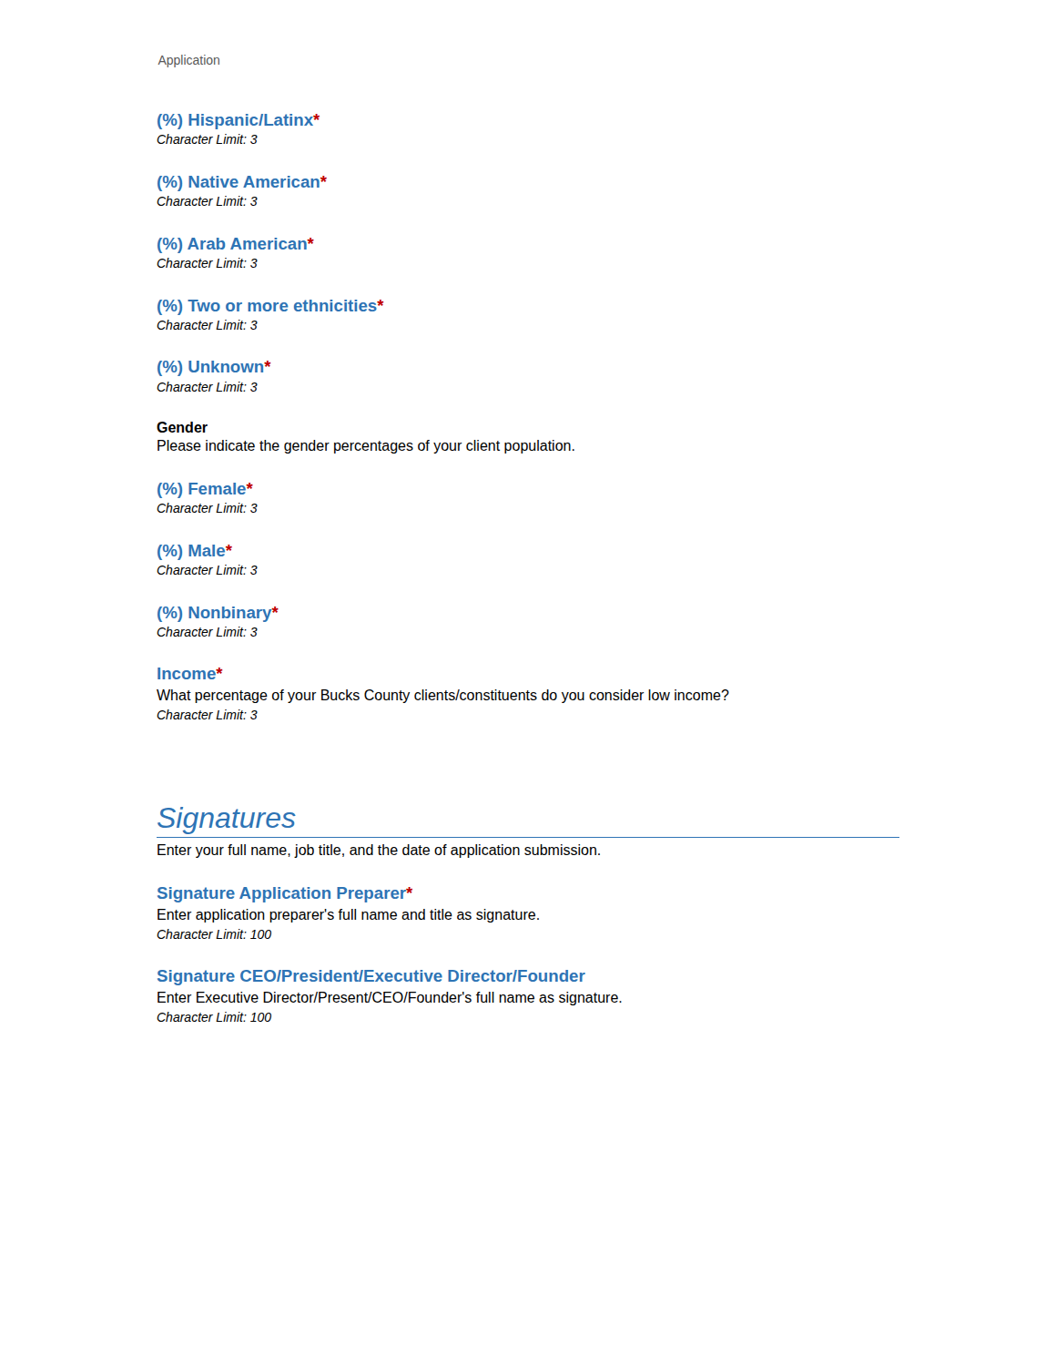Application
(%) Hispanic/Latinx*
Character Limit: 3
(%) Native American*
Character Limit: 3
(%) Arab American*
Character Limit: 3
(%) Two or more ethnicities*
Character Limit: 3
(%) Unknown*
Character Limit: 3
Gender
Please indicate the gender percentages of your client population.
(%) Female*
Character Limit: 3
(%) Male*
Character Limit: 3
(%) Nonbinary*
Character Limit: 3
Income*
What percentage of your Bucks County clients/constituents do you consider low income?
Character Limit: 3
Signatures
Enter your full name, job title, and the date of application submission.
Signature Application Preparer*
Enter application preparer's full name and title as signature.
Character Limit: 100
Signature CEO/President/Executive Director/Founder
Enter Executive Director/Present/CEO/Founder's full name as signature.
Character Limit: 100